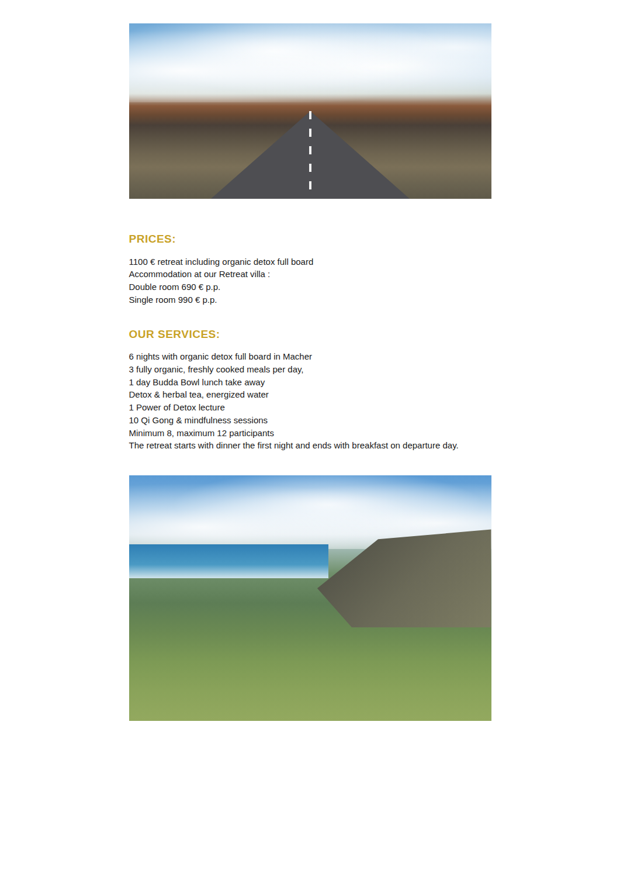PRICES:
1100 € retreat including organic detox full board Accommodation at our Retreat villa : Double room 690 € p.p. Single room 990 € p.p.
OUR SERVICES:
6 nights with organic detox full board in Macher 3 fully organic, freshly cooked meals per day, 1 day Budda Bowl lunch take away Detox & herbal tea, energized water 1 Power of Detox lecture 10 Qi Gong & mindfulness sessions Minimum 8, maximum 12 participants The retreat starts with dinner the first night and ends with breakfast on departure day.